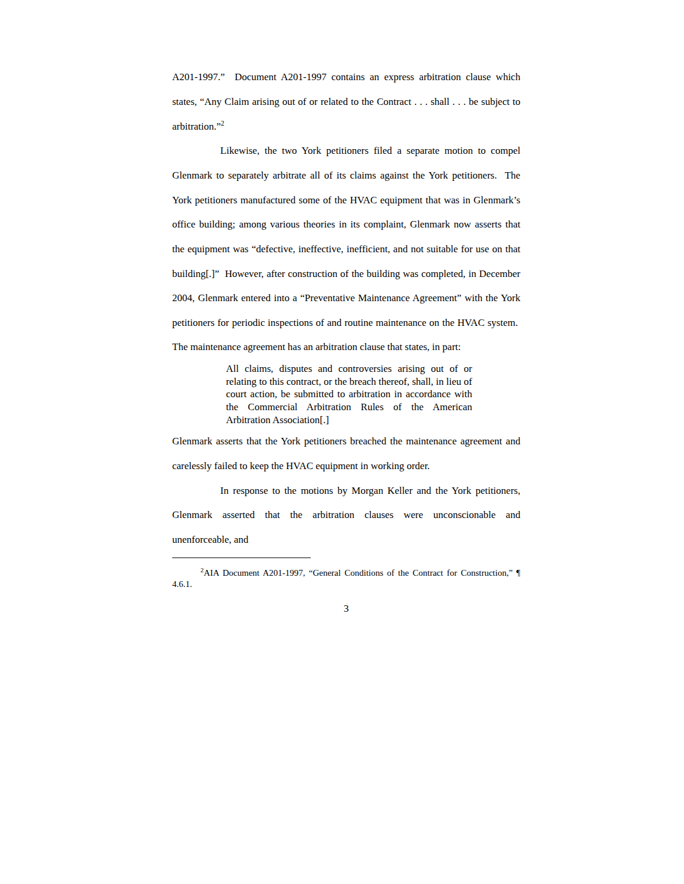A201-1997.” Document A201-1997 contains an express arbitration clause which states, “Any Claim arising out of or related to the Contract . . . shall . . . be subject to arbitration.”2
Likewise, the two York petitioners filed a separate motion to compel Glenmark to separately arbitrate all of its claims against the York petitioners. The York petitioners manufactured some of the HVAC equipment that was in Glenmark’s office building; among various theories in its complaint, Glenmark now asserts that the equipment was “defective, ineffective, inefficient, and not suitable for use on that building[.]” However, after construction of the building was completed, in December 2004, Glenmark entered into a “Preventative Maintenance Agreement” with the York petitioners for periodic inspections of and routine maintenance on the HVAC system. The maintenance agreement has an arbitration clause that states, in part:
All claims, disputes and controversies arising out of or relating to this contract, or the breach thereof, shall, in lieu of court action, be submitted to arbitration in accordance with the Commercial Arbitration Rules of the American Arbitration Association[.]
Glenmark asserts that the York petitioners breached the maintenance agreement and carelessly failed to keep the HVAC equipment in working order.
In response to the motions by Morgan Keller and the York petitioners, Glenmark asserted that the arbitration clauses were unconscionable and unenforceable, and
2AIA Document A201-1997, “General Conditions of the Contract for Construction,” ¶ 4.6.1.
3